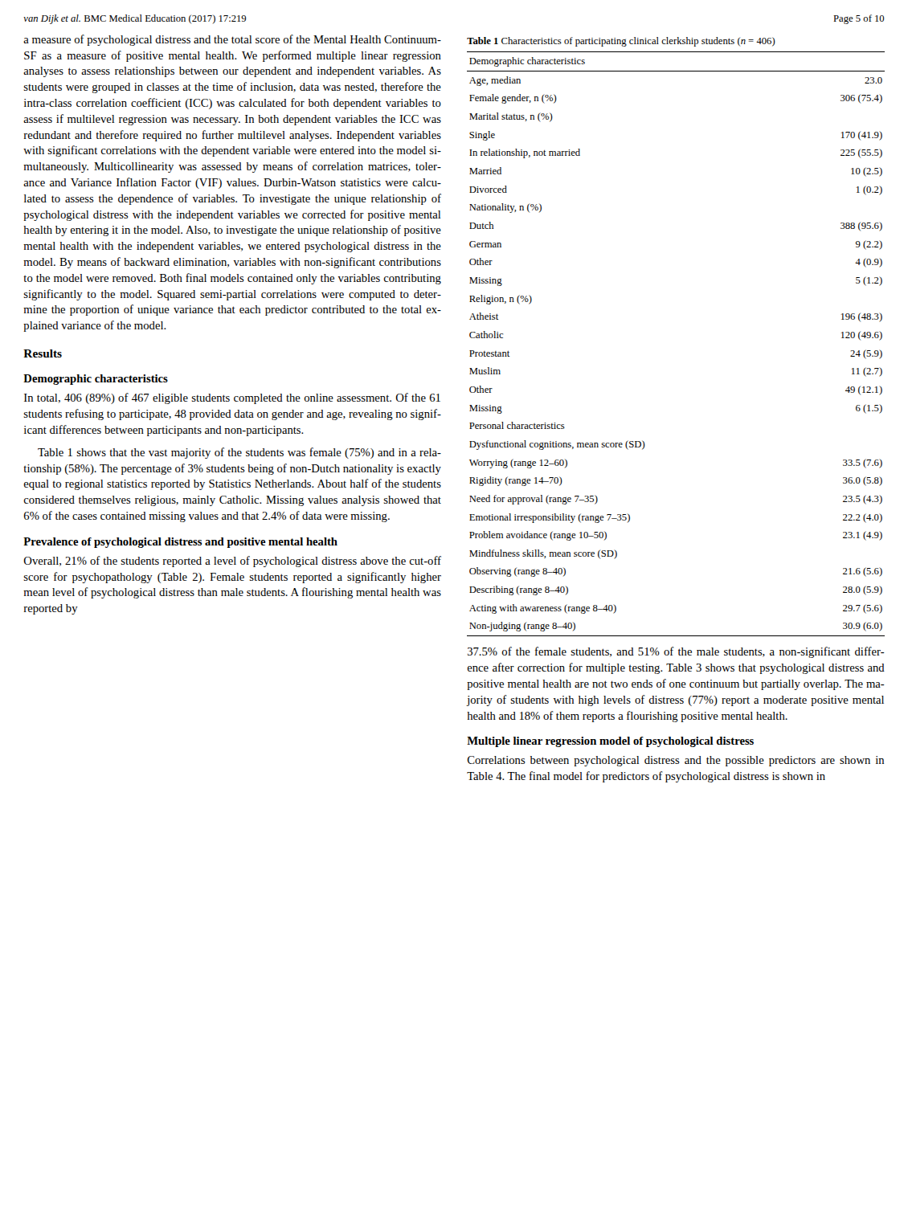van Dijk et al. BMC Medical Education (2017) 17:219
Page 5 of 10
a measure of psychological distress and the total score of the Mental Health Continuum-SF as a measure of positive mental health. We performed multiple linear regression analyses to assess relationships between our dependent and independent variables. As students were grouped in classes at the time of inclusion, data was nested, therefore the intra-class correlation coefficient (ICC) was calculated for both dependent variables to assess if multilevel regression was necessary. In both dependent variables the ICC was redundant and therefore required no further multilevel analyses. Independent variables with significant correlations with the dependent variable were entered into the model simultaneously. Multicollinearity was assessed by means of correlation matrices, tolerance and Variance Inflation Factor (VIF) values. Durbin-Watson statistics were calculated to assess the dependence of variables. To investigate the unique relationship of psychological distress with the independent variables we corrected for positive mental health by entering it in the model. Also, to investigate the unique relationship of positive mental health with the independent variables, we entered psychological distress in the model. By means of backward elimination, variables with non-significant contributions to the model were removed. Both final models contained only the variables contributing significantly to the model. Squared semi-partial correlations were computed to determine the proportion of unique variance that each predictor contributed to the total explained variance of the model.
Results
Demographic characteristics
In total, 406 (89%) of 467 eligible students completed the online assessment. Of the 61 students refusing to participate, 48 provided data on gender and age, revealing no significant differences between participants and non-participants.
Table 1 shows that the vast majority of the students was female (75%) and in a relationship (58%). The percentage of 3% students being of non-Dutch nationality is exactly equal to regional statistics reported by Statistics Netherlands. About half of the students considered themselves religious, mainly Catholic. Missing values analysis showed that 6% of the cases contained missing values and that 2.4% of data were missing.
Prevalence of psychological distress and positive mental health
Overall, 21% of the students reported a level of psychological distress above the cut-off score for psychopathology (Table 2). Female students reported a significantly higher mean level of psychological distress than male students. A flourishing mental health was reported by
Table 1 Characteristics of participating clinical clerkship students ( n = 406)
| Demographic characteristics | |
| --- | --- |
| Age, median | 23.0 |
| Female gender, n (%) | 306 (75.4) |
| Marital status, n (%) | |
| Single | 170 (41.9) |
| In relationship, not married | 225 (55.5) |
| Married | 10 (2.5) |
| Divorced | 1 (0.2) |
| Nationality, n (%) | |
| Dutch | 388 (95.6) |
| German | 9 (2.2) |
| Other | 4 (0.9) |
| Missing | 5 (1.2) |
| Religion, n (%) | |
| Atheist | 196 (48.3) |
| Catholic | 120 (49.6) |
| Protestant | 24 (5.9) |
| Muslim | 11 (2.7) |
| Other | 49 (12.1) |
| Missing | 6 (1.5) |
| Personal characteristics | |
| Dysfunctional cognitions, mean score (SD) | |
| Worrying (range 12–60) | 33.5 (7.6) |
| Rigidity (range 14–70) | 36.0 (5.8) |
| Need for approval (range 7–35) | 23.5 (4.3) |
| Emotional irresponsibility (range 7–35) | 22.2 (4.0) |
| Problem avoidance (range 10–50) | 23.1 (4.9) |
| Mindfulness skills, mean score (SD) | |
| Observing (range 8–40) | 21.6 (5.6) |
| Describing (range 8–40) | 28.0 (5.9) |
| Acting with awareness (range 8–40) | 29.7 (5.6) |
| Non-judging (range 8–40) | 30.9 (6.0) |
37.5% of the female students, and 51% of the male students, a non-significant difference after correction for multiple testing. Table 3 shows that psychological distress and positive mental health are not two ends of one continuum but partially overlap. The majority of students with high levels of distress (77%) report a moderate positive mental health and 18% of them reports a flourishing positive mental health.
Multiple linear regression model of psychological distress
Correlations between psychological distress and the possible predictors are shown in Table 4. The final model for predictors of psychological distress is shown in